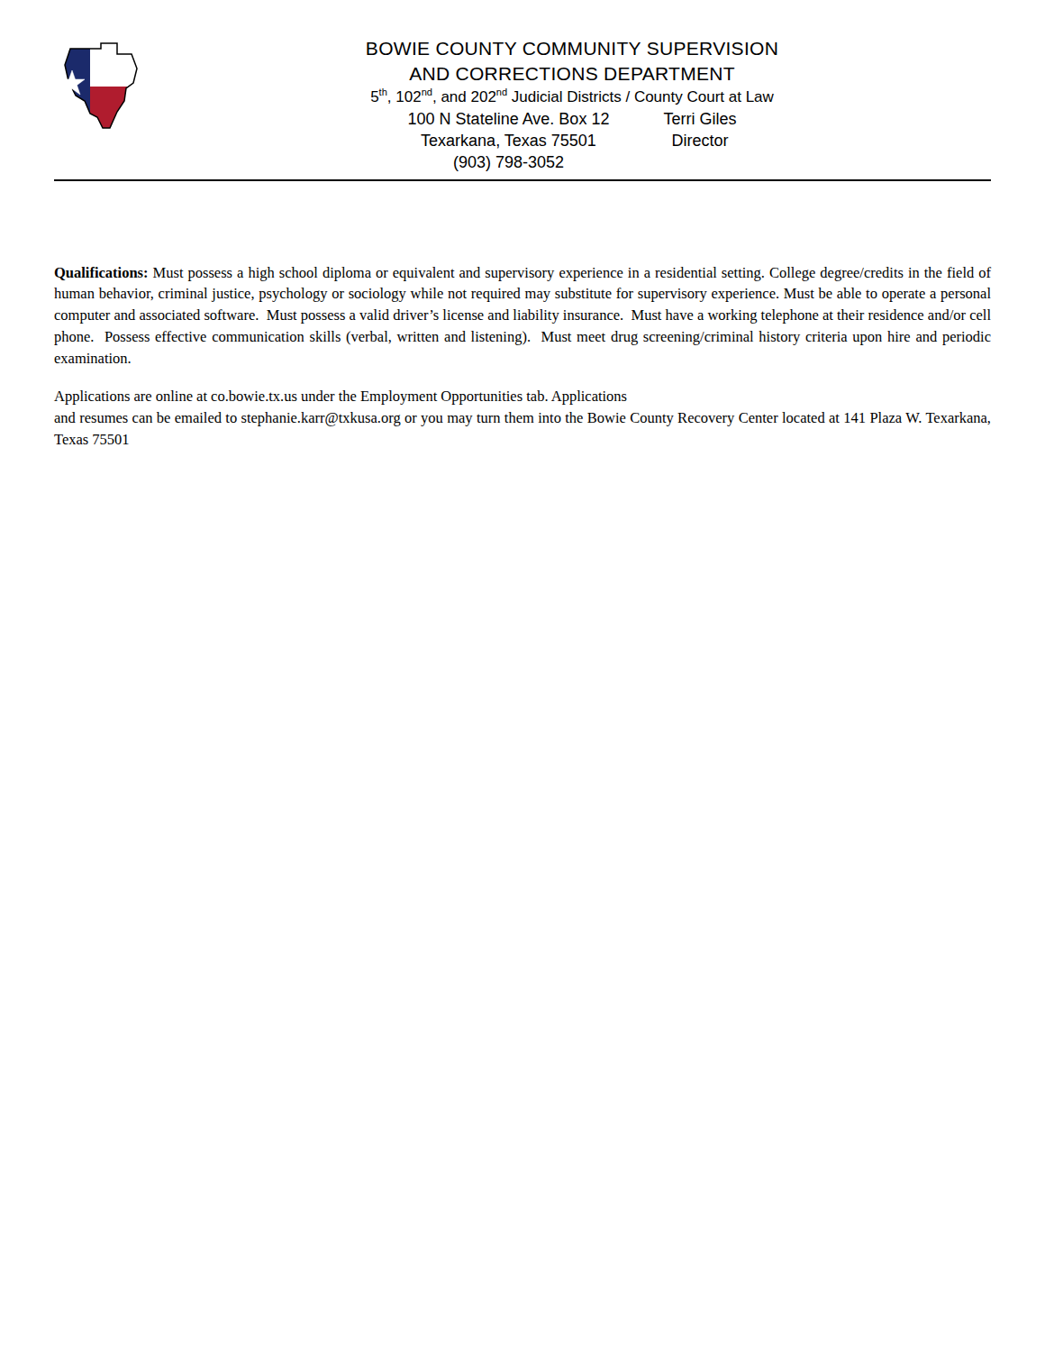BOWIE COUNTY COMMUNITY SUPERVISION
AND CORRECTIONS DEPARTMENT
5th, 102nd, and 202nd Judicial Districts / County Court at Law
100 N Stateline Ave. Box 12
Texarkana, Texas 75501
(903) 798-3052
Terri Giles
Director
Qualifications: Must possess a high school diploma or equivalent and supervisory experience in a residential setting. College degree/credits in the field of human behavior, criminal justice, psychology or sociology while not required may substitute for supervisory experience. Must be able to operate a personal computer and associated software. Must possess a valid driver’s license and liability insurance. Must have a working telephone at their residence and/or cell phone. Possess effective communication skills (verbal, written and listening). Must meet drug screening/criminal history criteria upon hire and periodic examination.
Applications are online at co.bowie.tx.us under the Employment Opportunities tab. Applications
and resumes can be emailed to stephanie.karr@txkusa.org or you may turn them into the Bowie County Recovery Center located at 141 Plaza W. Texarkana, Texas 75501